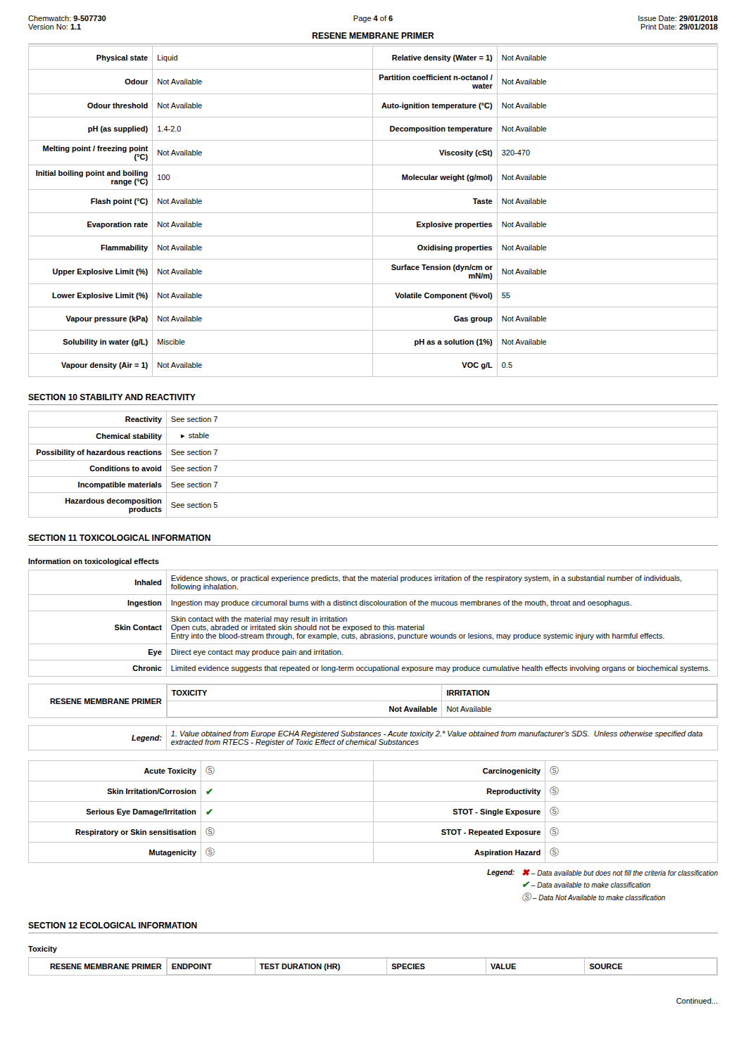Chemwatch: 9-507730
Version No: 1.1
Page 4 of 6
Issue Date: 29/01/2018
Print Date: 29/01/2018
RESENE MEMBRANE PRIMER
| Physical state | Liquid | Relative density (Water = 1) | Not Available |
| Odour | Not Available | Partition coefficient n-octanol / water | Not Available |
| Odour threshold | Not Available | Auto-ignition temperature (°C) | Not Available |
| pH (as supplied) | 1.4-2.0 | Decomposition temperature | Not Available |
| Melting point / freezing point (°C) | Not Available | Viscosity (cSt) | 320-470 |
| Initial boiling point and boiling range (°C) | 100 | Molecular weight (g/mol) | Not Available |
| Flash point (°C) | Not Available | Taste | Not Available |
| Evaporation rate | Not Available | Explosive properties | Not Available |
| Flammability | Not Available | Oxidising properties | Not Available |
| Upper Explosive Limit (%) | Not Available | Surface Tension (dyn/cm or mN/m) | Not Available |
| Lower Explosive Limit (%) | Not Available | Volatile Component (%vol) | 55 |
| Vapour pressure (kPa) | Not Available | Gas group | Not Available |
| Solubility in water (g/L) | Miscible | pH as a solution (1%) | Not Available |
| Vapour density (Air = 1) | Not Available | VOC g/L | 0.5 |
SECTION 10 STABILITY AND REACTIVITY
| Reactivity | See section 7 |
| Chemical stability | stable |
| Possibility of hazardous reactions | See section 7 |
| Conditions to avoid | See section 7 |
| Incompatible materials | See section 7 |
| Hazardous decomposition products | See section 5 |
SECTION 11 TOXICOLOGICAL INFORMATION
Information on toxicological effects
| Inhaled | Evidence shows, or practical experience predicts, that the material produces irritation of the respiratory system, in a substantial number of individuals, following inhalation. |
| Ingestion | Ingestion may produce circumoral burns with a distinct discolouration of the mucous membranes of the mouth, throat and oesophagus. |
| Skin Contact | Skin contact with the material may result in irritation Open cuts, abraded or irritated skin should not be exposed to this material Entry into the blood-stream through, for example, cuts, abrasions, puncture wounds or lesions, may produce systemic injury with harmful effects. |
| Eye | Direct eye contact may produce pain and irritation. |
| Chronic | Limited evidence suggests that repeated or long-term occupational exposure may produce cumulative health effects involving organs or biochemical systems. |
| RESENE MEMBRANE PRIMER | / TOXICITY / IRRITATION / / --- / --- / / Not Available / Not Available / |
| Legend: | 1. Value obtained from Europe ECHA Registered Substances - Acute toxicity 2.* Value obtained from manufacturer's SDS. Unless otherwise specified data extracted from RTECS - Register of Toxic Effect of chemical Substances |
| Acute Toxicity | Ⓢ | Carcinogenicity | Ⓢ |
| Skin Irritation/Corrosion | ✔ | Reproductivity | Ⓢ |
| Serious Eye Damage/Irritation | ✔ | STOT - Single Exposure | Ⓢ |
| Respiratory or Skin sensitisation | Ⓢ | STOT - Repeated Exposure | Ⓢ |
| Mutagenicity | Ⓢ | Aspiration Hazard | Ⓢ |
Legend:
✖ – Data available but does not fill the criteria for classification
✔ – Data available to make classification
Ⓢ – Data Not Available to make classification
SECTION 12 ECOLOGICAL INFORMATION
Toxicity
| RESENE MEMBRANE PRIMER | / ENDPOINT / TEST DURATION (HR) / SPECIES / VALUE / SOURCE / / --- / --- / --- / --- / --- / |
Continued...